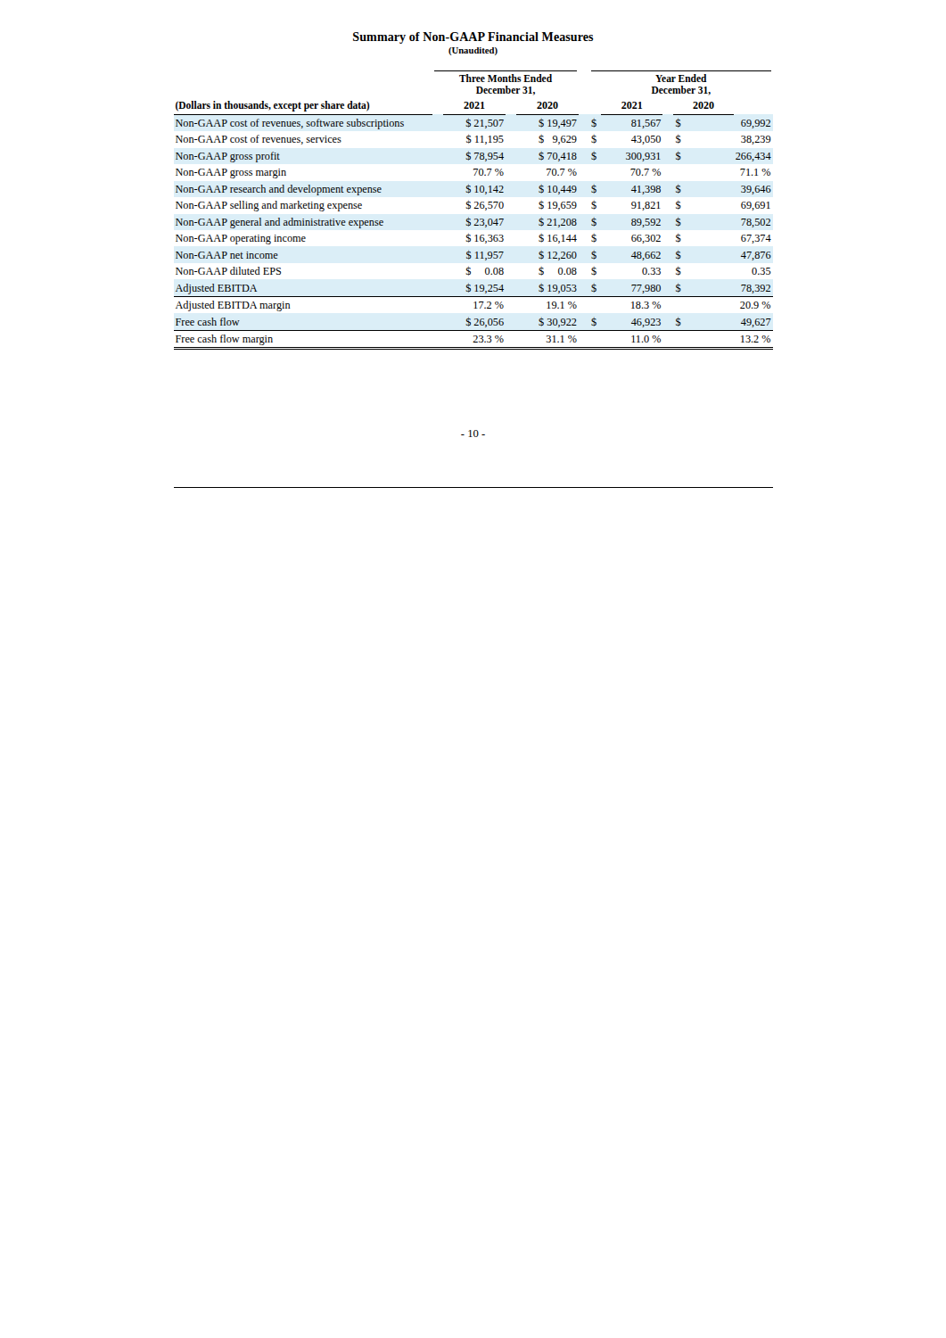Summary of Non-GAAP Financial Measures
(Unaudited)
| | Three Months Ended December 31, | | Year Ended December 31, |
| (Dollars in thousands, except per share data) | | 2021 | | 2020 | | | 2021 | | 2020 | |
| Non-GAAP cost of revenues, software subscriptions | | $ 21,507 | | $ 19,497 | | $ | 81,567 | | $ | 69,992 |
| Non-GAAP cost of revenues, services | | $ 11,195 | | $ 9,629 | | $ | 43,050 | | $ | 38,239 |
| Non-GAAP gross profit | | $ 78,954 | | $ 70,418 | | $ | 300,931 | | $ | 266,434 |
| Non-GAAP gross margin | | 70.7 % | | 70.7 % | | | 70.7 % | | | 71.1 % |
| Non-GAAP research and development expense | | $ 10,142 | | $ 10,449 | | $ | 41,398 | | $ | 39,646 |
| Non-GAAP selling and marketing expense | | $ 26,570 | | $ 19,659 | | $ | 91,821 | | $ | 69,691 |
| Non-GAAP general and administrative expense | | $ 23,047 | | $ 21,208 | | $ | 89,592 | | $ | 78,502 |
| Non-GAAP operating income | | $ 16,363 | | $ 16,144 | | $ | 66,302 | | $ | 67,374 |
| Non-GAAP net income | | $ 11,957 | | $ 12,260 | | $ | 48,662 | | $ | 47,876 |
| Non-GAAP diluted EPS | | $ 0.08 | | $ 0.08 | | $ | 0.33 | | $ | 0.35 |
| Adjusted EBITDA | | $ 19,254 | | $ 19,053 | | $ | 77,980 | | $ | 78,392 |
| Adjusted EBITDA margin | | 17.2 % | | 19.1 % | | | 18.3 % | | | 20.9 % |
| Free cash flow | | $ 26,056 | | $ 30,922 | | $ | 46,923 | | $ | 49,627 |
| Free cash flow margin | | 23.3 % | | 31.1 % | | | 11.0 % | | | 13.2 % |
- 10 -